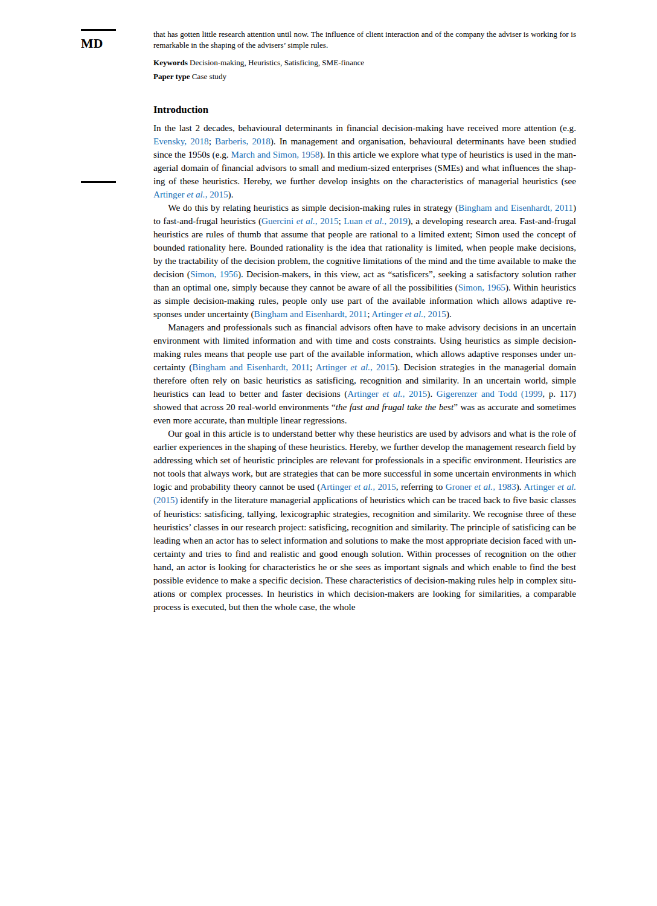MD
that has gotten little research attention until now. The influence of client interaction and of the company the adviser is working for is remarkable in the shaping of the advisers’ simple rules.
Keywords Decision-making, Heuristics, Satisficing, SME-finance
Paper type Case study
Introduction
In the last 2 decades, behavioural determinants in financial decision-making have received more attention (e.g. Evensky, 2018; Barberis, 2018). In management and organisation, behavioural determinants have been studied since the 1950s (e.g. March and Simon, 1958). In this article we explore what type of heuristics is used in the managerial domain of financial advisors to small and medium-sized enterprises (SMEs) and what influences the shaping of these heuristics. Hereby, we further develop insights on the characteristics of managerial heuristics (see Artinger et al., 2015).
We do this by relating heuristics as simple decision-making rules in strategy (Bingham and Eisenhardt, 2011) to fast-and-frugal heuristics (Guercini et al., 2015; Luan et al., 2019), a developing research area. Fast-and-frugal heuristics are rules of thumb that assume that people are rational to a limited extent; Simon used the concept of bounded rationality here. Bounded rationality is the idea that rationality is limited, when people make decisions, by the tractability of the decision problem, the cognitive limitations of the mind and the time available to make the decision (Simon, 1956). Decision-makers, in this view, act as “satisficers”, seeking a satisfactory solution rather than an optimal one, simply because they cannot be aware of all the possibilities (Simon, 1965). Within heuristics as simple decision-making rules, people only use part of the available information which allows adaptive responses under uncertainty (Bingham and Eisenhardt, 2011; Artinger et al., 2015).
Managers and professionals such as financial advisors often have to make advisory decisions in an uncertain environment with limited information and with time and costs constraints. Using heuristics as simple decision-making rules means that people use part of the available information, which allows adaptive responses under uncertainty (Bingham and Eisenhardt, 2011; Artinger et al., 2015). Decision strategies in the managerial domain therefore often rely on basic heuristics as satisficing, recognition and similarity. In an uncertain world, simple heuristics can lead to better and faster decisions (Artinger et al., 2015). Gigerenzer and Todd (1999, p. 117) showed that across 20 real-world environments “the fast and frugal take the best” was as accurate and sometimes even more accurate, than multiple linear regressions.
Our goal in this article is to understand better why these heuristics are used by advisors and what is the role of earlier experiences in the shaping of these heuristics. Hereby, we further develop the management research field by addressing which set of heuristic principles are relevant for professionals in a specific environment. Heuristics are not tools that always work, but are strategies that can be more successful in some uncertain environments in which logic and probability theory cannot be used (Artinger et al., 2015, referring to Groner et al., 1983). Artinger et al. (2015) identify in the literature managerial applications of heuristics which can be traced back to five basic classes of heuristics: satisficing, tallying, lexicographic strategies, recognition and similarity. We recognise three of these heuristics’ classes in our research project: satisficing, recognition and similarity. The principle of satisficing can be leading when an actor has to select information and solutions to make the most appropriate decision faced with uncertainty and tries to find and realistic and good enough solution. Within processes of recognition on the other hand, an actor is looking for characteristics he or she sees as important signals and which enable to find the best possible evidence to make a specific decision. These characteristics of decision-making rules help in complex situations or complex processes. In heuristics in which decision-makers are looking for similarities, a comparable process is executed, but then the whole case, the whole